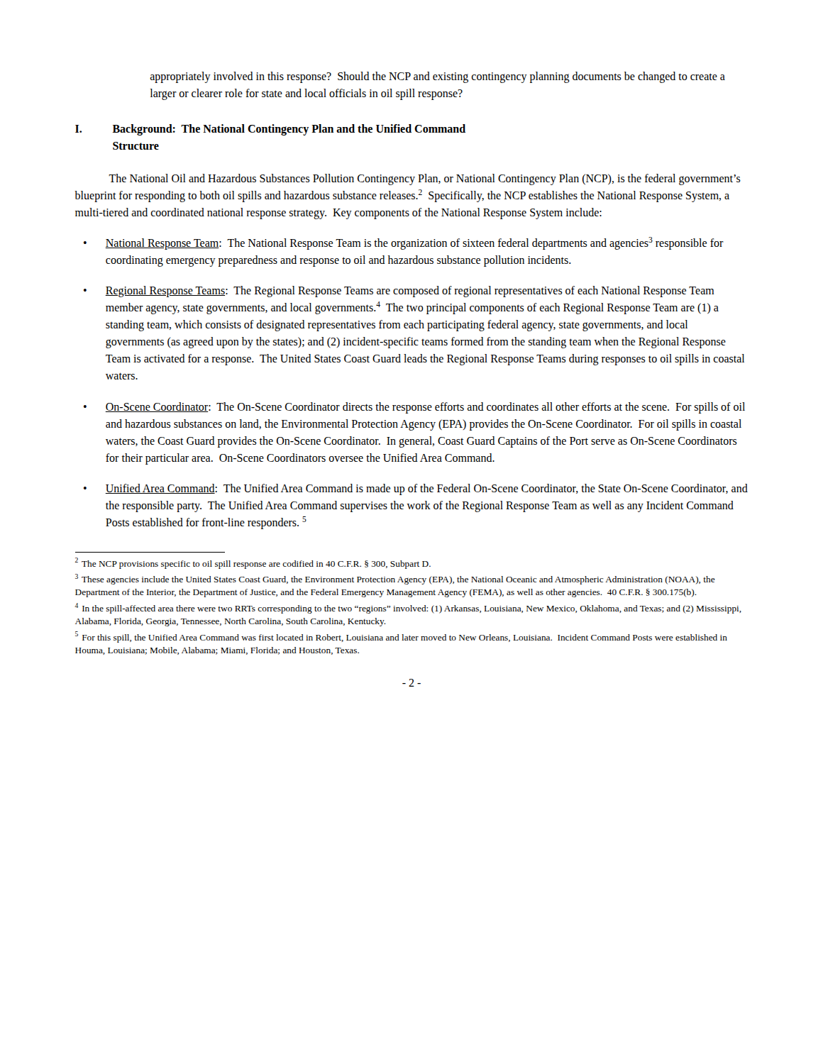appropriately involved in this response? Should the NCP and existing contingency planning documents be changed to create a larger or clearer role for state and local officials in oil spill response?
I. Background: The National Contingency Plan and the Unified Command Structure
The National Oil and Hazardous Substances Pollution Contingency Plan, or National Contingency Plan (NCP), is the federal government’s blueprint for responding to both oil spills and hazardous substance releases.2 Specifically, the NCP establishes the National Response System, a multi-tiered and coordinated national response strategy. Key components of the National Response System include:
National Response Team: The National Response Team is the organization of sixteen federal departments and agencies3 responsible for coordinating emergency preparedness and response to oil and hazardous substance pollution incidents.
Regional Response Teams: The Regional Response Teams are composed of regional representatives of each National Response Team member agency, state governments, and local governments.4 The two principal components of each Regional Response Team are (1) a standing team, which consists of designated representatives from each participating federal agency, state governments, and local governments (as agreed upon by the states); and (2) incident-specific teams formed from the standing team when the Regional Response Team is activated for a response. The United States Coast Guard leads the Regional Response Teams during responses to oil spills in coastal waters.
On-Scene Coordinator: The On-Scene Coordinator directs the response efforts and coordinates all other efforts at the scene. For spills of oil and hazardous substances on land, the Environmental Protection Agency (EPA) provides the On-Scene Coordinator. For oil spills in coastal waters, the Coast Guard provides the On-Scene Coordinator. In general, Coast Guard Captains of the Port serve as On-Scene Coordinators for their particular area. On-Scene Coordinators oversee the Unified Area Command.
Unified Area Command: The Unified Area Command is made up of the Federal On-Scene Coordinator, the State On-Scene Coordinator, and the responsible party. The Unified Area Command supervises the work of the Regional Response Team as well as any Incident Command Posts established for front-line responders. 5
2 The NCP provisions specific to oil spill response are codified in 40 C.F.R. § 300, Subpart D.
3 These agencies include the United States Coast Guard, the Environment Protection Agency (EPA), the National Oceanic and Atmospheric Administration (NOAA), the Department of the Interior, the Department of Justice, and the Federal Emergency Management Agency (FEMA), as well as other agencies. 40 C.F.R. § 300.175(b).
4 In the spill-affected area there were two RRTs corresponding to the two “regions” involved: (1) Arkansas, Louisiana, New Mexico, Oklahoma, and Texas; and (2) Mississippi, Alabama, Florida, Georgia, Tennessee, North Carolina, South Carolina, Kentucky.
5 For this spill, the Unified Area Command was first located in Robert, Louisiana and later moved to New Orleans, Louisiana. Incident Command Posts were established in Houma, Louisiana; Mobile, Alabama; Miami, Florida; and Houston, Texas.
- 2 -